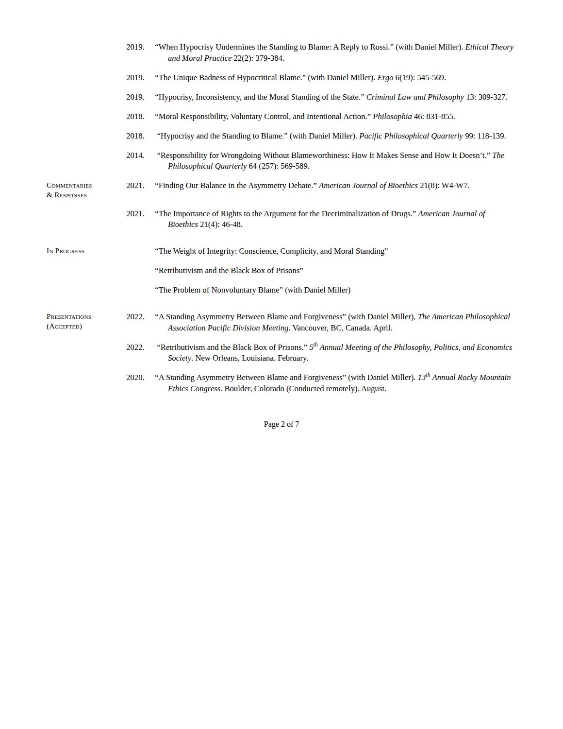2019.
“When Hypocrisy Undermines the Standing to Blame: A Reply to Rossi.” (with Daniel Miller). Ethical Theory and Moral Practice 22(2): 379-384.
2019.
“The Unique Badness of Hypocritical Blame.” (with Daniel Miller). Ergo 6(19): 545-569.
2019.
“Hypocrisy, Inconsistency, and the Moral Standing of the State.” Criminal Law and Philosophy 13: 309-327.
2018.
“Moral Responsibility, Voluntary Control, and Intentional Action.” Philosophia 46: 831-855.
2018.
“Hypocrisy and the Standing to Blame.” (with Daniel Miller). Pacific Philosophical Quarterly 99: 118-139.
2014.
“Responsibility for Wrongdoing Without Blameworthiness: How It Makes Sense and How It Doesn’t.” The Philosophical Quarterly 64 (257): 569-589.
Commentaries
& Responses
2021.
“Finding Our Balance in the Asymmetry Debate.” American Journal of Bioethics 21(8): W4-W7.
2021.
“The Importance of Rights to the Argument for the Decriminalization of Drugs.” American Journal of Bioethics 21(4): 46-48.
In Progress
“The Weight of Integrity: Conscience, Complicity, and Moral Standing”
“Retributivism and the Black Box of Prisons”
“The Problem of Nonvoluntary Blame” (with Daniel Miller)
Presentations
(Accepted)
2022.
“A Standing Asymmetry Between Blame and Forgiveness” (with Daniel Miller), The American Philosophical Association Pacific Division Meeting. Vancouver, BC, Canada. April.
2022.
“Retributivism and the Black Box of Prisons.” 5th Annual Meeting of the Philosophy, Politics, and Economics Society. New Orleans, Louisiana. February.
2020.
“A Standing Asymmetry Between Blame and Forgiveness” (with Daniel Miller). 13th Annual Rocky Mountain Ethics Congress. Boulder, Colorado (Conducted remotely). August.
Page 2 of 7